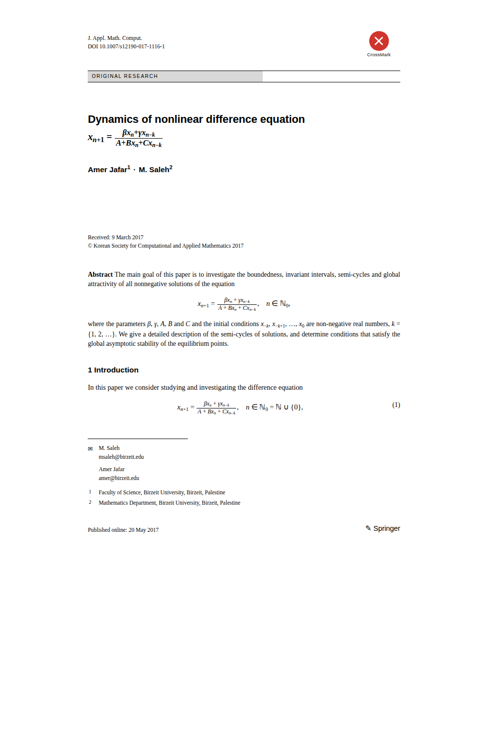J. Appl. Math. Comput.
DOI 10.1007/s12190-017-1116-1
CrossMark
ORIGINAL RESEARCH
Dynamics of nonlinear difference equation xn+1 = βx n+γx n−k A+Bx n+Cx n−k
Amer Jafar1·M. Saleh2
Received: 9 March 2017
© Korean Society for Computational and Applied Mathematics 2017
Abstract The main goal of this paper is to investigate the boundedness, invariant intervals, semi-cycles and global attractivity of all nonnegative solutions of the equation
xn+1 = βx n + γx n−k A + Bx n + Cx n−k , n ∈ ℕ0,
where the parameters β, γ, A, B and C and the initial conditions x−k, x−k+1, …, x 0 are non-negative real numbers, k = {1, 2, …}. We give a detailed description of the semi-cycles of solutions, and determine conditions that satisfy the global asymptotic stability of the equilibrium points.
1 Introduction
In this paper we consider studying and investigating the difference equation
(1) xn+1 = βx n + γx n−k A + Bx n + Cx n−k , n ∈ ℕ0 = ℕ ∪ {0},
✉
M. Saleh
msaleh@birzeit.edu
Amer Jafar
amer@birzeit.edu
1 Faculty of Science, Birzeit University, Birzeit, Palestine
2 Mathematics Department, Birzeit University, Birzeit, Palestine
Published online: 20 May 2017
✎Springer